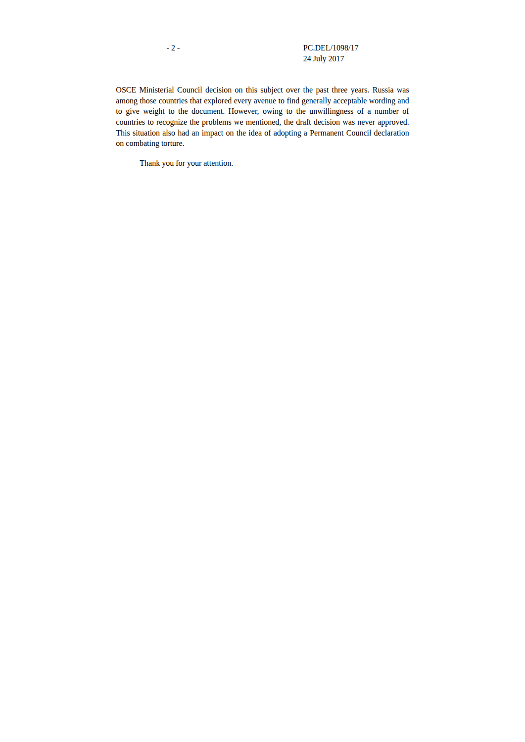- 2 -
PC.DEL/1098/17
24 July 2017
OSCE Ministerial Council decision on this subject over the past three years. Russia was among those countries that explored every avenue to find generally acceptable wording and to give weight to the document. However, owing to the unwillingness of a number of countries to recognize the problems we mentioned, the draft decision was never approved. This situation also had an impact on the idea of adopting a Permanent Council declaration on combating torture.
Thank you for your attention.